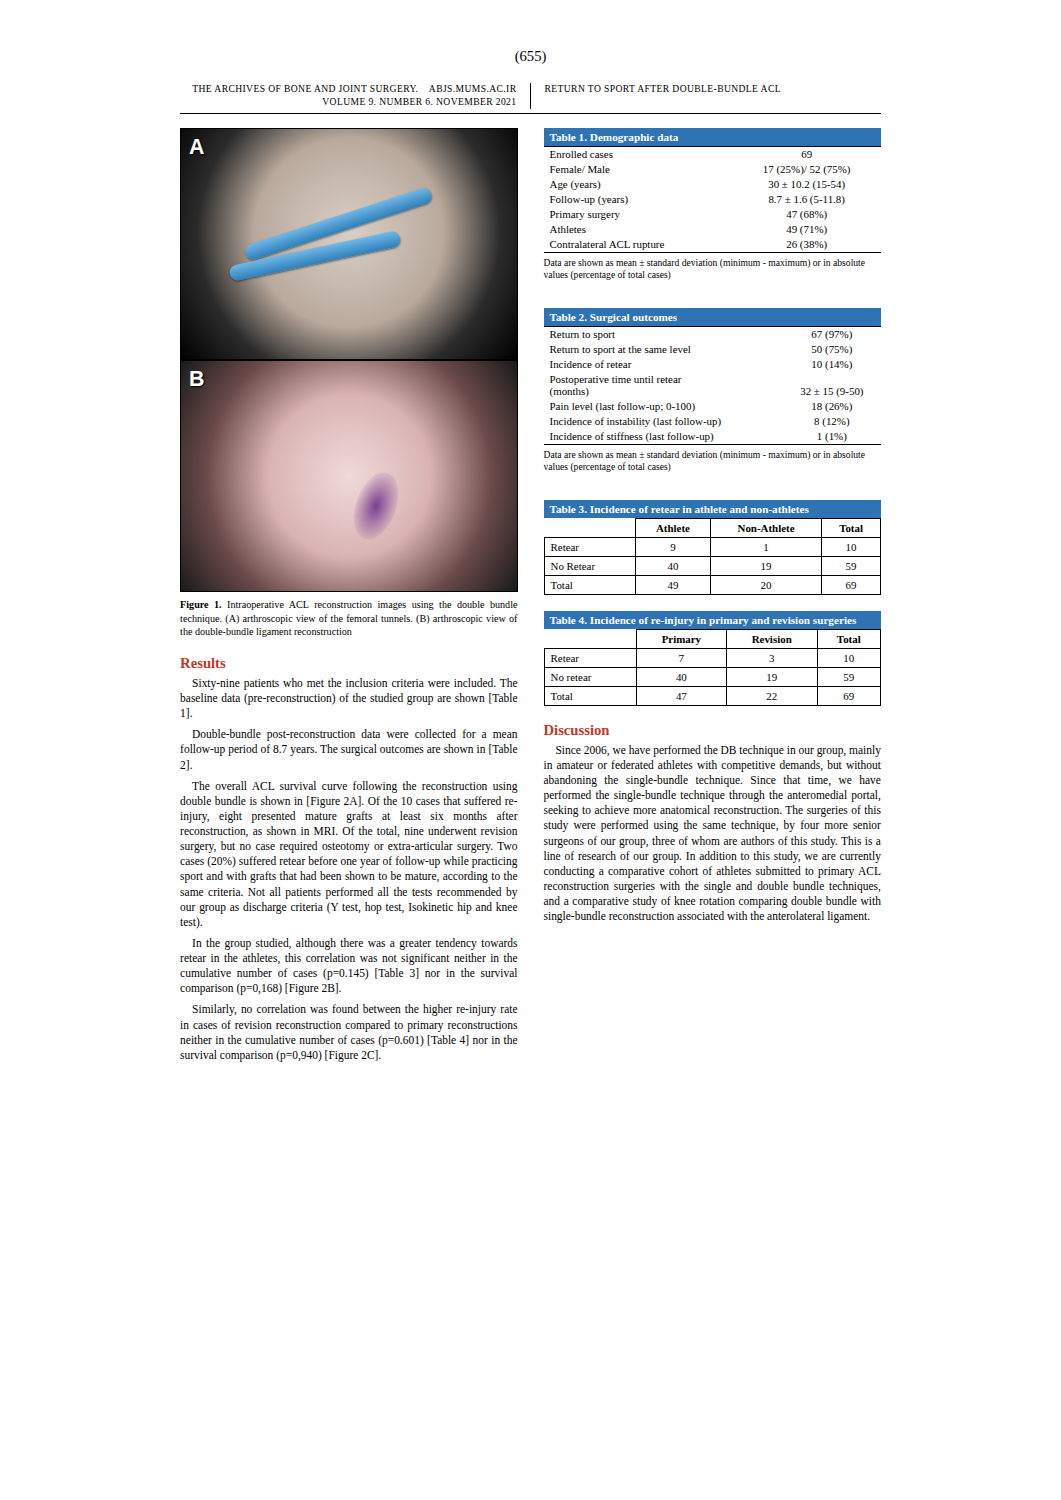(655)
THE ARCHIVES OF BONE AND JOINT SURGERY. ABJS.MUMS.AC.IR
VOLUME 9. NUMBER 6. NOVEMBER 2021
RETURN TO SPORT AFTER DOUBLE-BUNDLE ACL
A
B
Figure 1. Intraoperative ACL reconstruction images using the double bundle technique. (A) arthroscopic view of the femoral tunnels. (B) arthroscopic view of the double-bundle ligament reconstruction
Results
Sixty-nine patients who met the inclusion criteria were included. The baseline data (pre-reconstruction) of the studied group are shown [Table 1].
Double-bundle post-reconstruction data were collected for a mean follow-up period of 8.7 years. The surgical outcomes are shown in [Table 2].
The overall ACL survival curve following the reconstruction using double bundle is shown in [Figure 2A]. Of the 10 cases that suffered re-injury, eight presented mature grafts at least six months after reconstruction, as shown in MRI. Of the total, nine underwent revision surgery, but no case required osteotomy or extra-articular surgery. Two cases (20%) suffered retear before one year of follow-up while practicing sport and with grafts that had been shown to be mature, according to the same criteria. Not all patients performed all the tests recommended by our group as discharge criteria (Y test, hop test, Isokinetic hip and knee test).
In the group studied, although there was a greater tendency towards retear in the athletes, this correlation was not significant neither in the cumulative number of cases (p=0.145) [Table 3] nor in the survival comparison (p=0,168) [Figure 2B].
Similarly, no correlation was found between the higher re-injury rate in cases of revision reconstruction compared to primary reconstructions neither in the cumulative number of cases (p=0.601) [Table 4] nor in the survival comparison (p=0,940) [Figure 2C].
Table 1. Demographic data
| Enrolled cases | 69 |
| Female/ Male | 17 (25%)/ 52 (75%) |
| Age (years) | 30 ± 10.2 (15-54) |
| Follow-up (years) | 8.7 ± 1.6 (5-11.8) |
| Primary surgery | 47 (68%) |
| Athletes | 49 (71%) |
| Contralateral ACL rupture | 26 (38%) |
Data are shown as mean ± standard deviation (minimum - maximum) or in absolute values (percentage of total cases)
Table 2. Surgical outcomes
| Return to sport | 67 (97%) |
| Return to sport at the same level | 50 (75%) |
| Incidence of retear | 10 (14%) |
| Postoperative time until retear (months) | 32 ± 15 (9-50) |
| Pain level (last follow-up; 0-100) | 18 (26%) |
| Incidence of instability (last follow-up) | 8 (12%) |
| Incidence of stiffness (last follow-up) | 1 (1%) |
Data are shown as mean ± standard deviation (minimum - maximum) or in absolute values (percentage of total cases)
Table 3. Incidence of retear in athlete and non-athletes
| | Athlete | Non-Athlete | Total |
| --- | --- | --- | --- |
| Retear | 9 | 1 | 10 |
| No Retear | 40 | 19 | 59 |
| Total | 49 | 20 | 69 |
Table 4. Incidence of re-injury in primary and revision surgeries
| | Primary | Revision | Total |
| --- | --- | --- | --- |
| Retear | 7 | 3 | 10 |
| No retear | 40 | 19 | 59 |
| Total | 47 | 22 | 69 |
Discussion
Since 2006, we have performed the DB technique in our group, mainly in amateur or federated athletes with competitive demands, but without abandoning the single-bundle technique. Since that time, we have performed the single-bundle technique through the anteromedial portal, seeking to achieve more anatomical reconstruction. The surgeries of this study were performed using the same technique, by four more senior surgeons of our group, three of whom are authors of this study. This is a line of research of our group. In addition to this study, we are currently conducting a comparative cohort of athletes submitted to primary ACL reconstruction surgeries with the single and double bundle techniques, and a comparative study of knee rotation comparing double bundle with single-bundle reconstruction associated with the anterolateral ligament.